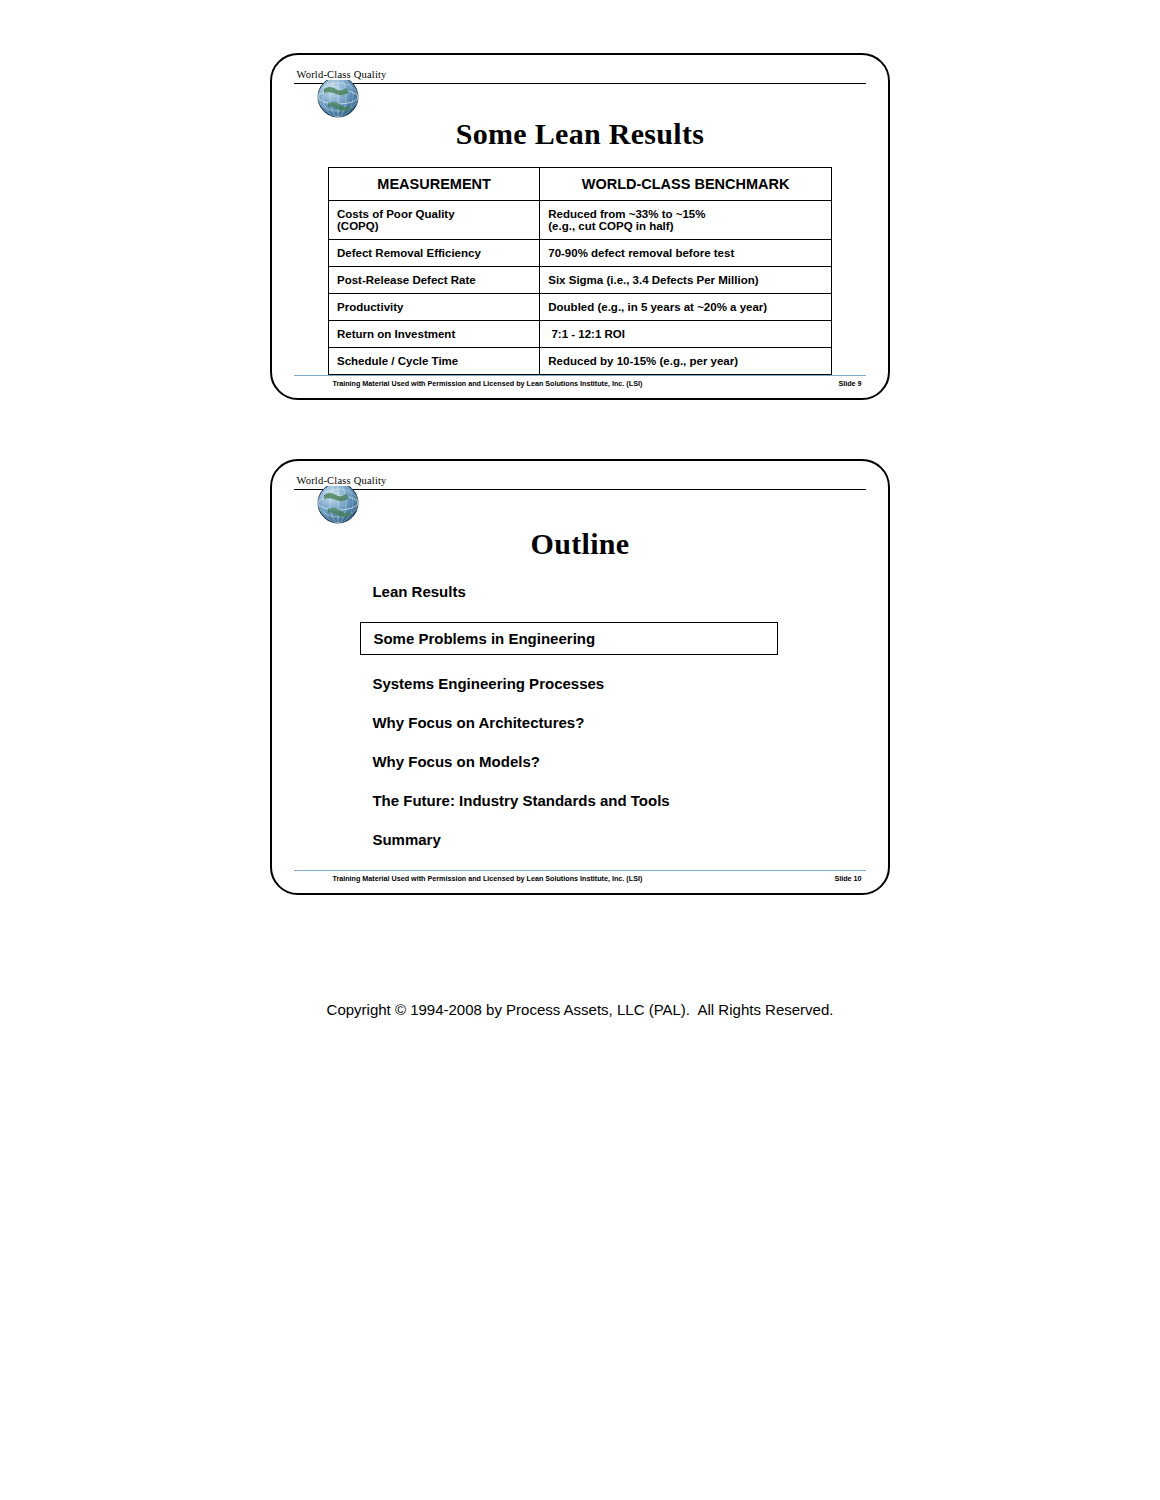World-Class Quality
Some Lean Results
| MEASUREMENT | WORLD-CLASS BENCHMARK |
| --- | --- |
| Costs of Poor Quality (COPQ) | Reduced from ~33% to ~15% (e.g., cut COPQ in half) |
| Defect Removal Efficiency | 70-90% defect removal before test |
| Post-Release Defect Rate | Six Sigma (i.e., 3.4 Defects Per Million) |
| Productivity | Doubled (e.g., in 5 years at ~20% a year) |
| Return on Investment | 7:1 - 12:1 ROI |
| Schedule / Cycle Time | Reduced by 10-15% (e.g., per year) |
Training Material Used with Permission and Licensed by Lean Solutions Institute, Inc. (LSI) Slide 9
World-Class Quality
Outline
Lean Results
Some Problems in Engineering
Systems Engineering Processes
Why Focus on Architectures?
Why Focus on Models?
The Future: Industry Standards and Tools
Summary
Training Material Used with Permission and Licensed by Lean Solutions Institute, Inc. (LSI) Slide 10
Copyright © 1994-2008 by Process Assets, LLC (PAL). All Rights Reserved.